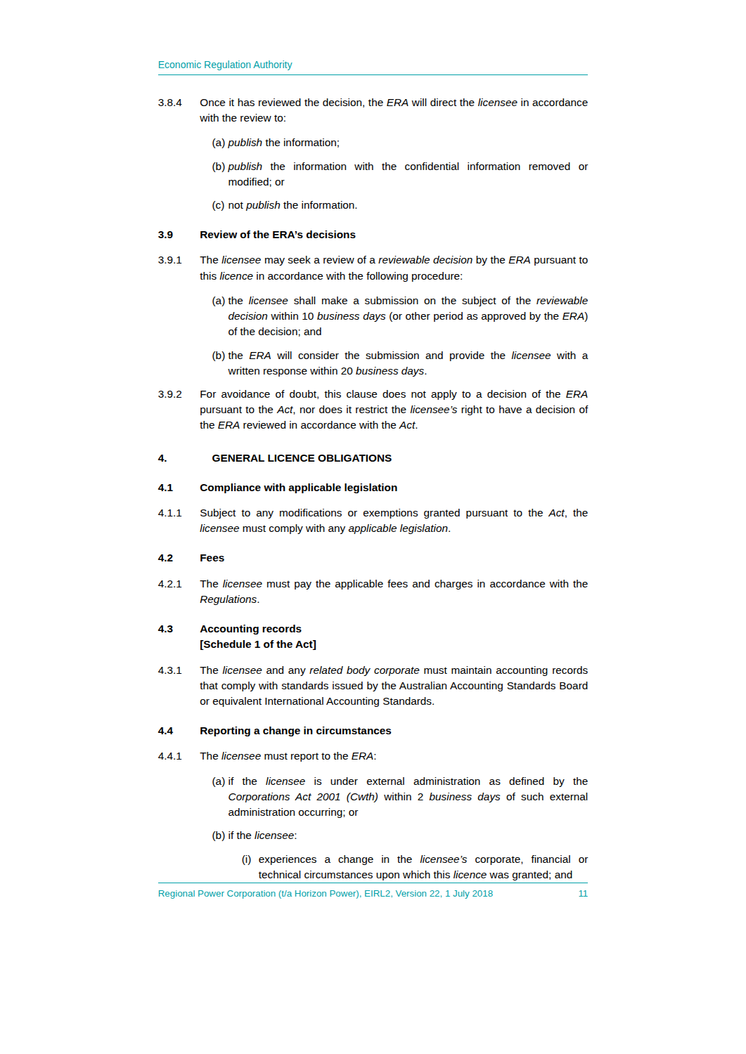Economic Regulation Authority
3.8.4
Once it has reviewed the decision, the ERA will direct the licensee in accordance with the review to:
(a)
publish the information;
(b)
publish the information with the confidential information removed or modified; or
(c)
not publish the information.
3.9
Review of the ERA’s decisions
3.9.1
The licensee may seek a review of a reviewable decision by the ERA pursuant to this licence in accordance with the following procedure:
(a)
the licensee shall make a submission on the subject of the reviewable decision within 10 business days (or other period as approved by the ERA) of the decision; and
(b)
the ERA will consider the submission and provide the licensee with a written response within 20 business days.
3.9.2
For avoidance of doubt, this clause does not apply to a decision of the ERA pursuant to the Act, nor does it restrict the licensee’s right to have a decision of the ERA reviewed in accordance with the Act.
4.
GENERAL LICENCE OBLIGATIONS
4.1
Compliance with applicable legislation
4.1.1
Subject to any modifications or exemptions granted pursuant to the Act, the licensee must comply with any applicable legislation.
4.2
Fees
4.2.1
The licensee must pay the applicable fees and charges in accordance with the Regulations.
4.3
Accounting records
[Schedule 1 of the Act]
4.3.1
The licensee and any related body corporate must maintain accounting records that comply with standards issued by the Australian Accounting Standards Board or equivalent International Accounting Standards.
4.4
Reporting a change in circumstances
4.4.1
The licensee must report to the ERA:
(a)
if the licensee is under external administration as defined by the Corporations Act 2001 (Cwth) within 2 business days of such external administration occurring; or
(b)
if the licensee:
(i)
experiences a change in the licensee’s corporate, financial or technical circumstances upon which this licence was granted; and
Regional Power Corporation (t/a Horizon Power), EIRL2, Version 22, 1 July 2018 11